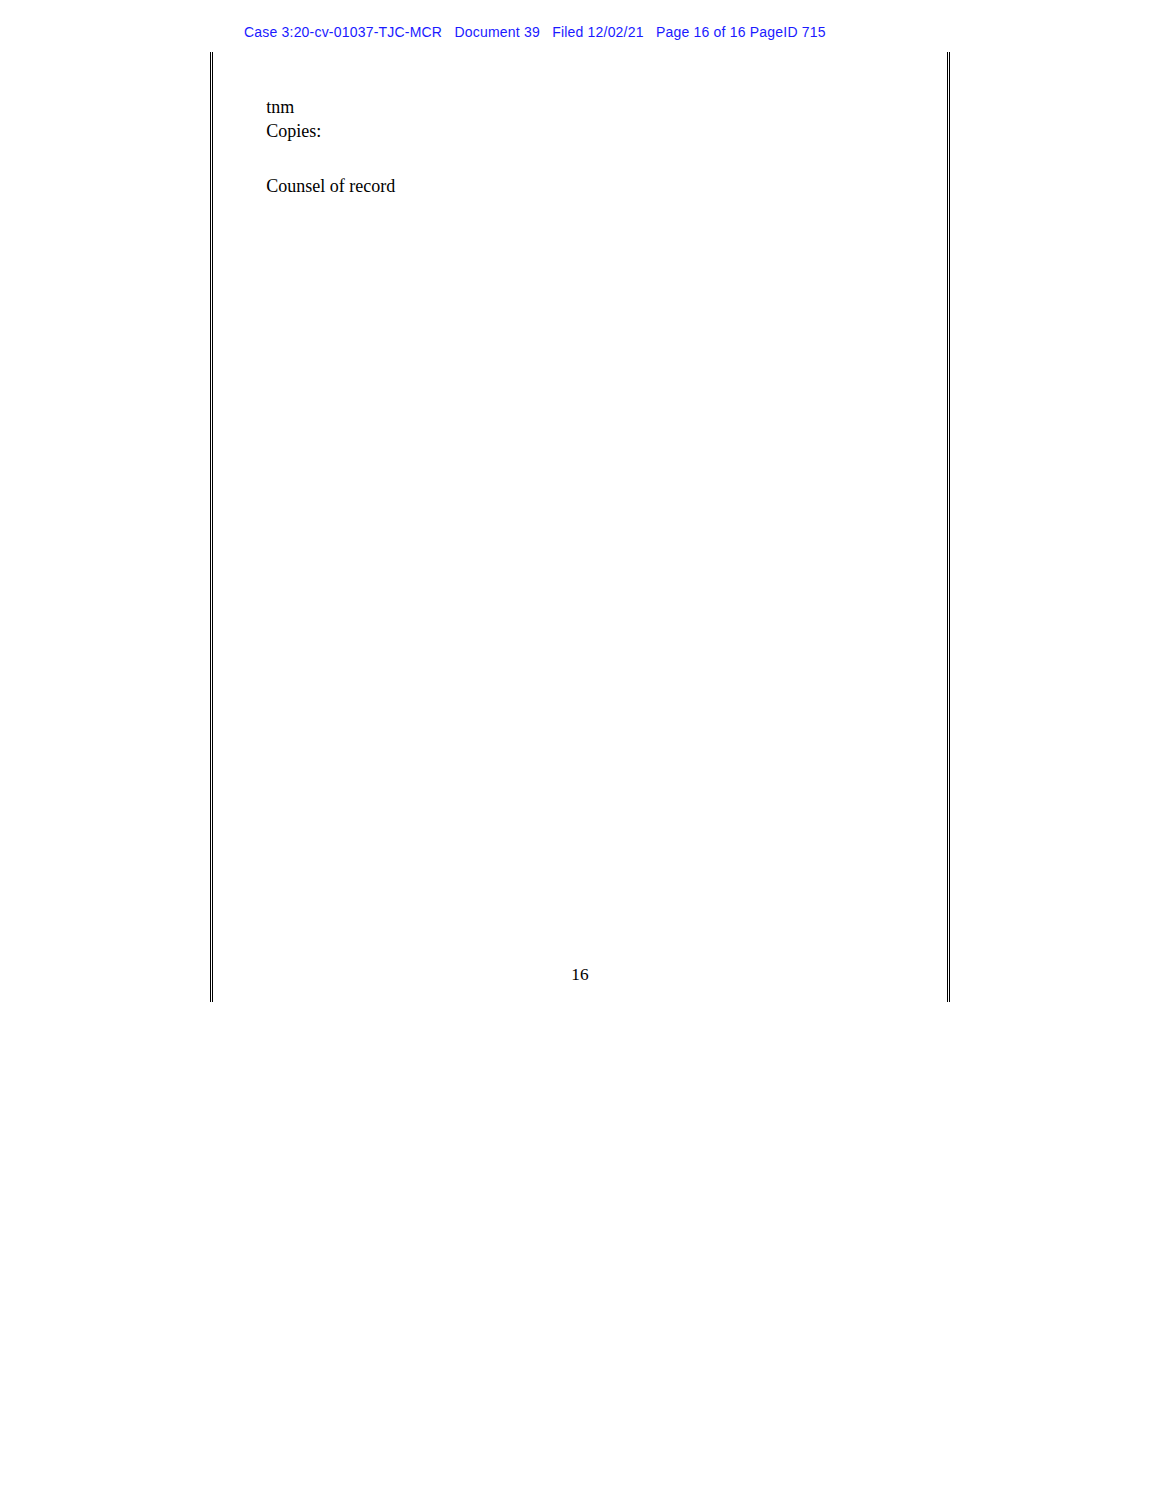Case 3:20-cv-01037-TJC-MCR Document 39 Filed 12/02/21 Page 16 of 16 PageID 715
tnm
Copies:
Counsel of record
16